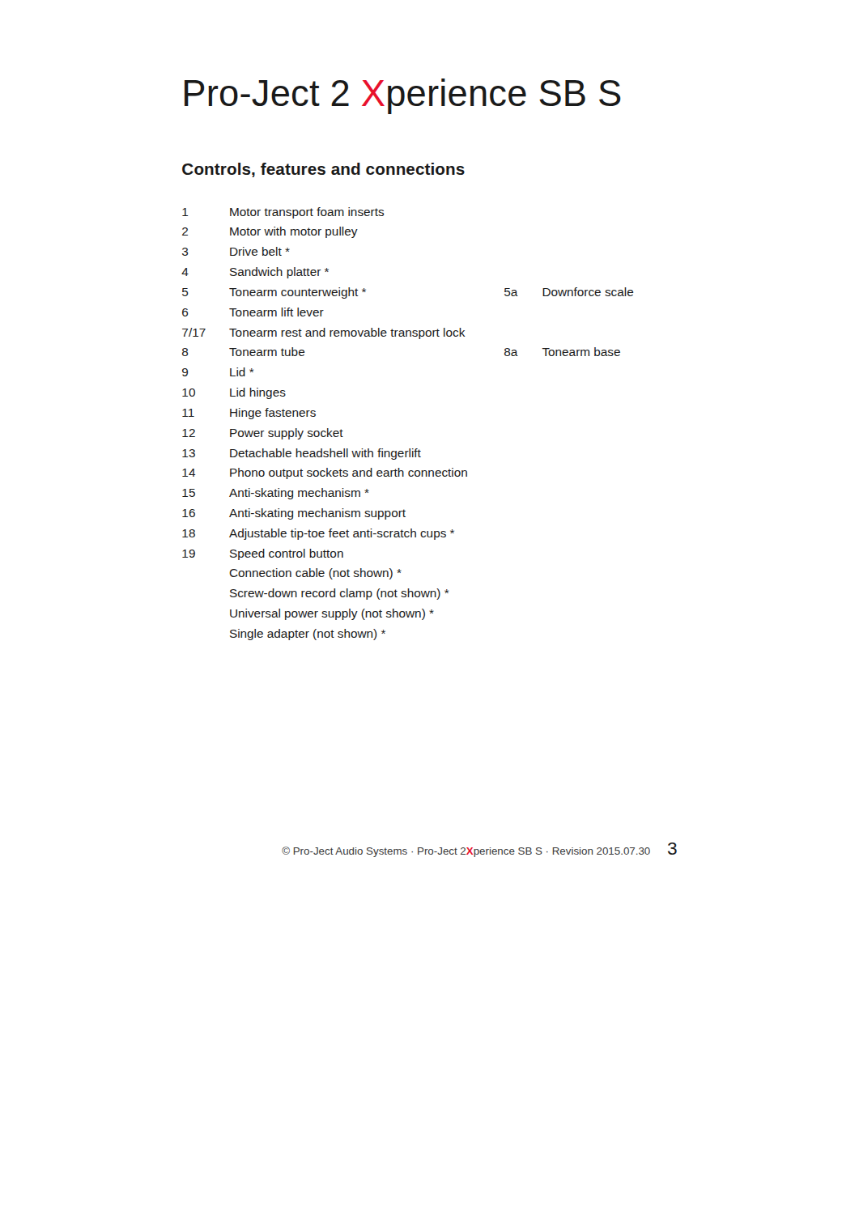Pro-Ject 2 Xperience SB S
Controls, features and connections
| 1 | Motor transport foam inserts |
| 2 | Motor with motor pulley |
| 3 | Drive belt * |
| 4 | Sandwich platter * |
| 5 | Tonearm counterweight * | 5a | Downforce scale |
| 6 | Tonearm lift lever |
| 7/17 | Tonearm rest and removable transport lock |
| 8 | Tonearm tube | 8a | Tonearm base |
| 9 | Lid * |
| 10 | Lid hinges |
| 11 | Hinge fasteners |
| 12 | Power supply socket |
| 13 | Detachable headshell with fingerlift |
| 14 | Phono output sockets and earth connection |
| 15 | Anti-skating mechanism * |
| 16 | Anti-skating mechanism support |
| 18 | Adjustable tip-toe feet anti-scratch cups * |
| 19 | Speed control button |
| | Connection cable (not shown) * |
| | Screw-down record clamp (not shown) * |
| | Universal power supply (not shown) * |
| | Single adapter (not shown) * |
© Pro-Ject Audio Systems · Pro-Ject 2Xperience SB S · Revision 2015.07.30 3